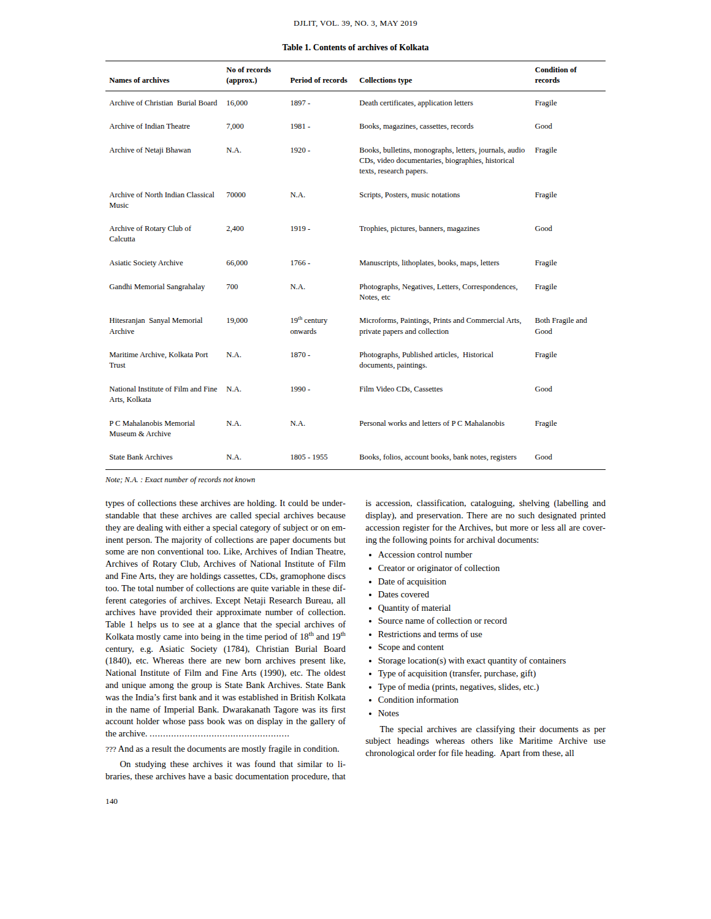DJLIT, VOL. 39, NO. 3, MAY 2019
Table 1. Contents of archives of Kolkata
| Names of archives | No of records (approx.) | Period of records | Collections type | Condition of records |
| --- | --- | --- | --- | --- |
| Archive of Christian Burial Board | 16,000 | 1897 - | Death certificates, application letters | Fragile |
| Archive of Indian Theatre | 7,000 | 1981 - | Books, magazines, cassettes, records | Good |
| Archive of Netaji Bhawan | N.A. | 1920 - | Books, bulletins, monographs, letters, journals, audio CDs, video documentaries, biographies, historical texts, research papers. | Fragile |
| Archive of North Indian Classical Music | 70000 | N.A. | Scripts, Posters, music notations | Fragile |
| Archive of Rotary Club of Calcutta | 2,400 | 1919 - | Trophies, pictures, banners, magazines | Good |
| Asiatic Society Archive | 66,000 | 1766 - | Manuscripts, lithoplates, books, maps, letters | Fragile |
| Gandhi Memorial Sangrahalay | 700 | N.A. | Photographs, Negatives, Letters, Correspondences, Notes, etc | Fragile |
| Hitesranjan Sanyal Memorial Archive | 19,000 | 19 th century onwards | Microforms, Paintings, Prints and Commercial Arts, private papers and collection | Both Fragile and Good |
| Maritime Archive, Kolkata Port Trust | N.A. | 1870 - | Photographs, Published articles, Historical documents, paintings. | Fragile |
| National Institute of Film and Fine Arts, Kolkata | N.A. | 1990 - | Film Video CDs, Cassettes | Good |
| P C Mahalanobis Memorial Museum & Archive | N.A. | N.A. | Personal works and letters of P C Mahalanobis | Fragile |
| State Bank Archives | N.A. | 1805 - 1955 | Books, folios, account books, bank notes, registers | Good |
Note; N.A. : Exact number of records not known
types of collections these archives are holding. It could be understandable that these archives are called special archives because they are dealing with either a special category of subject or on eminent person. The majority of collections are paper documents but some are non conventional too. Like, Archives of Indian Theatre, Archives of Rotary Club, Archives of National Institute of Film and Fine Arts, they are holdings cassettes, CDs, gramophone discs too. The total number of collections are quite variable in these different categories of archives. Except Netaji Research Bureau, all archives have provided their approximate number of collection. Table 1 helps us to see at a glance that the special archives of Kolkata mostly came into being in the time period of 18th and 19th century, e.g. Asiatic Society (1784), Christian Burial Board (1840), etc. Whereas there are new born archives present like, National Institute of Film and Fine Arts (1990), etc. The oldest and unique among the group is State Bank Archives. State Bank was the India’s first bank and it was established in British Kolkata in the name of Imperial Bank. Dwarakanath Tagore was its first account holder whose pass book was on display in the gallery of the archive. ....................................................
??? And as a result the documents are mostly fragile in condition.
On studying these archives it was found that similar to libraries, these archives have a basic documentation procedure, that is accession, classification, cataloguing, shelving (labelling and display), and preservation. There are no such designated printed accession register for the Archives, but more or less all are covering the following points for archival documents:
Accession control number
Creator or originator of collection
Date of acquisition
Dates covered
Quantity of material
Source name of collection or record
Restrictions and terms of use
Scope and content
Storage location(s) with exact quantity of containers
Type of acquisition (transfer, purchase, gift)
Type of media (prints, negatives, slides, etc.)
Condition information
Notes
The special archives are classifying their documents as per subject headings whereas others like Maritime Archive use chronological order for file heading. Apart from these, all
140